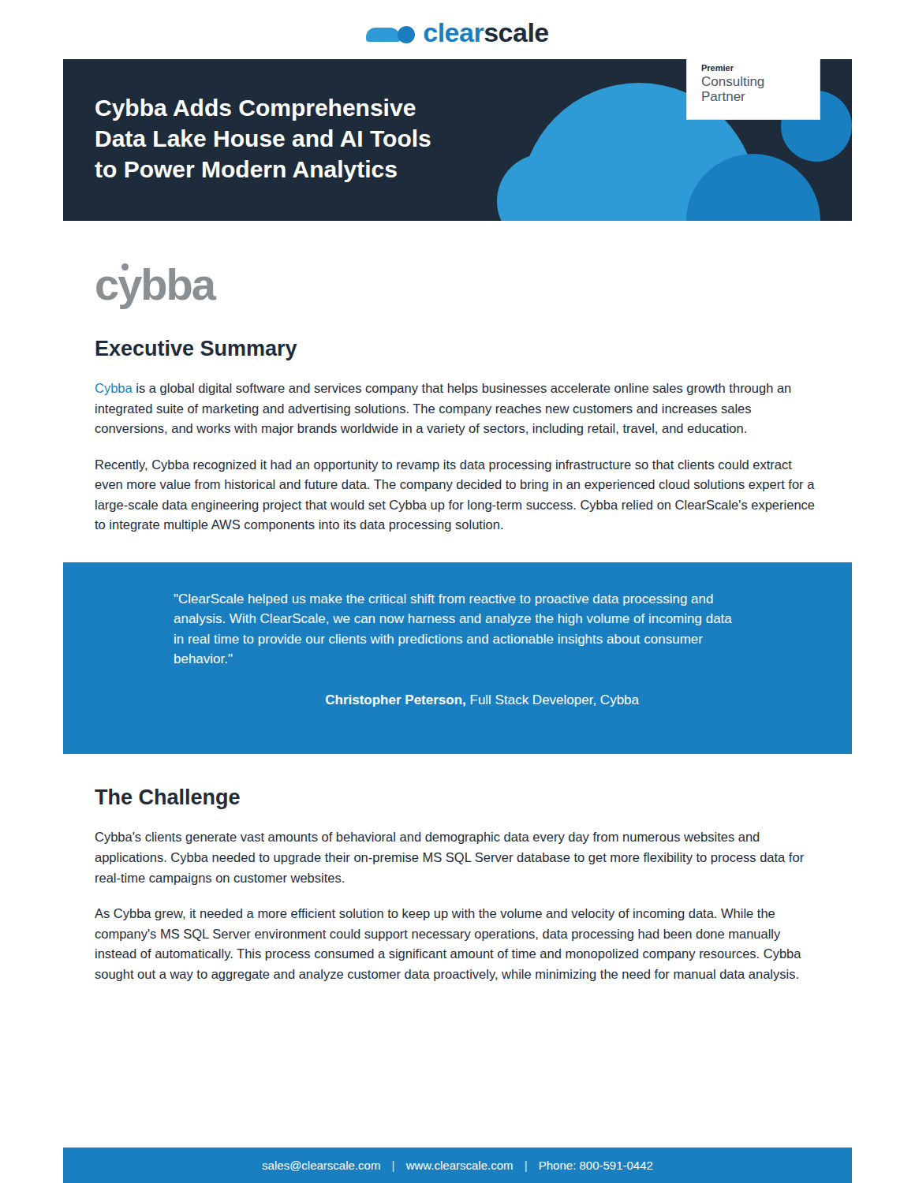clear scale
Cybba Adds Comprehensive
Data Lake House and AI Tools
to Power Modern Analytics
aws
partner
network
Premier
Consulting
Partner
cybba
Executive Summary
Cybba is a global digital software and services company that helps businesses accelerate online sales growth through an integrated suite of marketing and advertising solutions. The company reaches new customers and increases sales conversions, and works with major brands worldwide in a variety of sectors, including retail, travel, and education.
Recently, Cybba recognized it had an opportunity to revamp its data processing infrastructure so that clients could extract even more value from historical and future data. The company decided to bring in an experienced cloud solutions expert for a large-scale data engineering project that would set Cybba up for long-term success. Cybba relied on ClearScale's experience to integrate multiple AWS components into its data processing solution.
"ClearScale helped us make the critical shift from reactive to proactive data processing and analysis. With ClearScale, we can now harness and analyze the high volume of incoming data in real time to provide our clients with predictions and actionable insights about consumer behavior."
Christopher Peterson, Full Stack Developer, Cybba
The Challenge
Cybba's clients generate vast amounts of behavioral and demographic data every day from numerous websites and applications. Cybba needed to upgrade their on-premise MS SQL Server database to get more flexibility to process data for real-time campaigns on customer websites.
As Cybba grew, it needed a more efficient solution to keep up with the volume and velocity of incoming data. While the company's MS SQL Server environment could support necessary operations, data processing had been done manually instead of automatically. This process consumed a significant amount of time and monopolized company resources. Cybba sought out a way to aggregate and analyze customer data proactively, while minimizing the need for manual data analysis.
sales@clearscale.com | www.clearscale.com | Phone: 800-591-0442